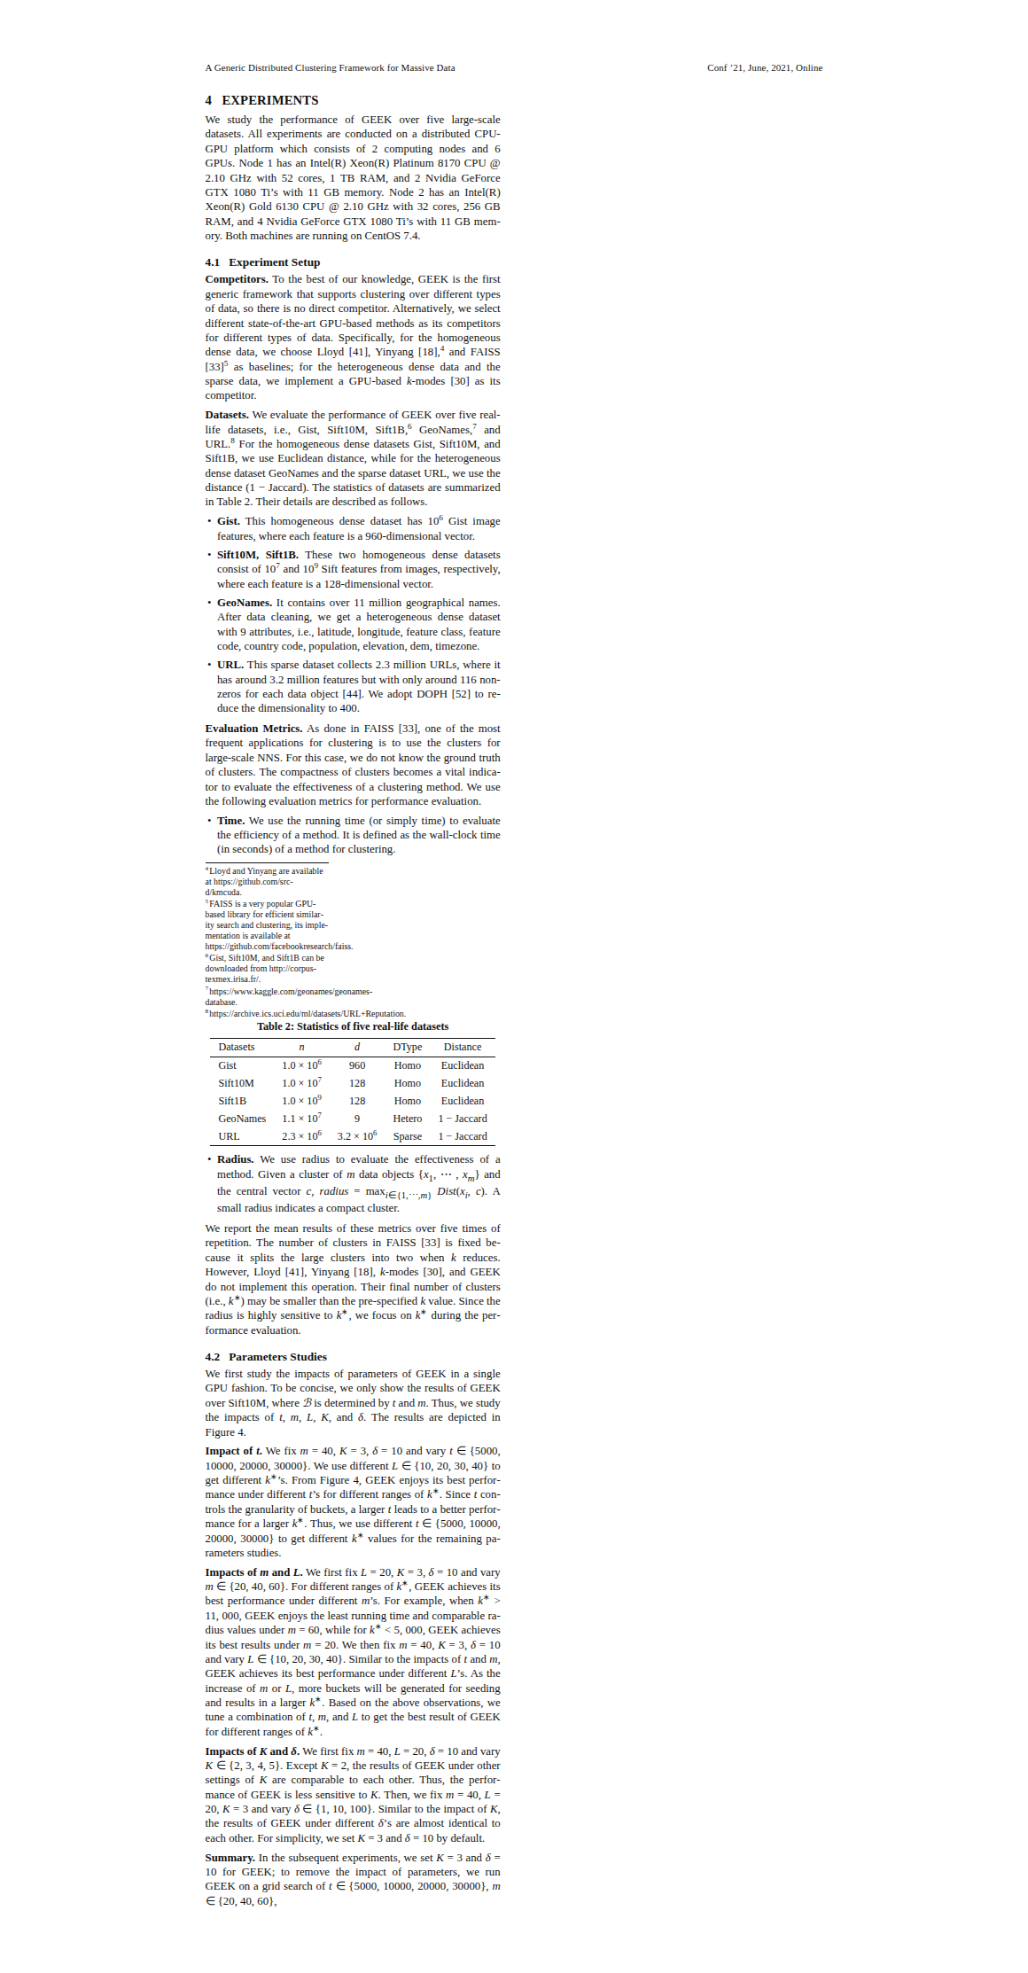A Generic Distributed Clustering Framework for Massive Data
Conf ’21, June, 2021, Online
4 EXPERIMENTS
We study the performance of GEEK over five large-scale datasets. All experiments are conducted on a distributed CPU-GPU platform which consists of 2 computing nodes and 6 GPUs. Node 1 has an Intel(R) Xeon(R) Platinum 8170 CPU @ 2.10 GHz with 52 cores, 1 TB RAM, and 2 Nvidia GeForce GTX 1080 Ti’s with 11 GB memory. Node 2 has an Intel(R) Xeon(R) Gold 6130 CPU @ 2.10 GHz with 32 cores, 256 GB RAM, and 4 Nvidia GeForce GTX 1080 Ti’s with 11 GB memory. Both machines are running on CentOS 7.4.
4.1 Experiment Setup
Competitors. To the best of our knowledge, GEEK is the first generic framework that supports clustering over different types of data, so there is no direct competitor. Alternatively, we select different state-of-the-art GPU-based methods as its competitors for different types of data. Specifically, for the homogeneous dense data, we choose Lloyd [41], Yinyang [18],4 and FAISS [33]5 as baselines; for the heterogeneous dense data and the sparse data, we implement a GPU-based k-modes [30] as its competitor.
Datasets. We evaluate the performance of GEEK over five real-life datasets, i.e., Gist, Sift10M, Sift1B,6 GeoNames,7 and URL.8 For the homogeneous dense datasets Gist, Sift10M, and Sift1B, we use Euclidean distance, while for the heterogeneous dense dataset GeoNames and the sparse dataset URL, we use the distance (1 − Jaccard). The statistics of datasets are summarized in Table 2. Their details are described as follows.
Gist. This homogeneous dense dataset has 106 Gist image features, where each feature is a 960-dimensional vector.
Sift10M, Sift1B. These two homogeneous dense datasets consist of 107 and 109 Sift features from images, respectively, where each feature is a 128-dimensional vector.
GeoNames. It contains over 11 million geographical names. After data cleaning, we get a heterogeneous dense dataset with 9 attributes, i.e., latitude, longitude, feature class, feature code, country code, population, elevation, dem, timezone.
URL. This sparse dataset collects 2.3 million URLs, where it has around 3.2 million features but with only around 116 non-zeros for each data object [44]. We adopt DOPH [52] to reduce the dimensionality to 400.
Evaluation Metrics. As done in FAISS [33], one of the most frequent applications for clustering is to use the clusters for large-scale NNS. For this case, we do not know the ground truth of clusters. The compactness of clusters becomes a vital indicator to evaluate the effectiveness of a clustering method. We use the following evaluation metrics for performance evaluation.
Time. We use the running time (or simply time) to evaluate the efficiency of a method. It is defined as the wall-clock time (in seconds) of a method for clustering.
4Lloyd and Yinyang are available at https://github.com/src-d/kmcuda.
5FAISS is a very popular GPU-based library for efficient similarity search and clustering, its implementation is available at https://github.com/facebookresearch/faiss.
6Gist, Sift10M, and Sift1B can be downloaded from http://corpus-texmex.irisa.fr/.
7https://www.kaggle.com/geonames/geonames-database.
8https://archive.ics.uci.edu/ml/datasets/URL+Reputation.
Table 2: Statistics of five real-life datasets
| Datasets | n | d | DType | Distance |
| --- | --- | --- | --- | --- |
| Gist | 1.0 × 10 6 | 960 | Homo | Euclidean |
| Sift10M | 1.0 × 10 7 | 128 | Homo | Euclidean |
| Sift1B | 1.0 × 10 9 | 128 | Homo | Euclidean |
| GeoNames | 1.1 × 10 7 | 9 | Hetero | 1 − Jaccard |
| URL | 2.3 × 10 6 | 3.2 × 10 6 | Sparse | 1 − Jaccard |
Radius. We use radius to evaluate the effectiveness of a method. Given a cluster of m data objects {x1, ⋯ , xm} and the central vector c, radius = maxi∈{1,⋯,m} Dist(xi, c). A small radius indicates a compact cluster.
We report the mean results of these metrics over five times of repetition. The number of clusters in FAISS [33] is fixed because it splits the large clusters into two when k reduces. However, Lloyd [41], Yinyang [18], k-modes [30], and GEEK do not implement this operation. Their final number of clusters (i.e., k∗) may be smaller than the pre-specified k value. Since the radius is highly sensitive to k∗, we focus on k∗ during the performance evaluation.
4.2 Parameters Studies
We first study the impacts of parameters of GEEK in a single GPU fashion. To be concise, we only show the results of GEEK over Sift10M, where ℬ is determined by t and m. Thus, we study the impacts of t, m, L, K, and δ. The results are depicted in Figure 4.
Impact of t. We fix m = 40, K = 3, δ = 10 and vary t ∈ {5000, 10000, 20000, 30000}. We use different L ∈ {10, 20, 30, 40} to get different k∗’s. From Figure 4, GEEK enjoys its best performance under different t’s for different ranges of k∗. Since t controls the granularity of buckets, a larger t leads to a better performance for a larger k∗. Thus, we use different t ∈ {5000, 10000, 20000, 30000} to get different k∗ values for the remaining parameters studies.
Impacts of m and L. We first fix L = 20, K = 3, δ = 10 and vary m ∈ {20, 40, 60}. For different ranges of k∗, GEEK achieves its best performance under different m’s. For example, when k∗ > 11, 000, GEEK enjoys the least running time and comparable radius values under m = 60, while for k∗ < 5, 000, GEEK achieves its best results under m = 20. We then fix m = 40, K = 3, δ = 10 and vary L ∈ {10, 20, 30, 40}. Similar to the impacts of t and m, GEEK achieves its best performance under different L’s. As the increase of m or L, more buckets will be generated for seeding and results in a larger k∗. Based on the above observations, we tune a combination of t, m, and L to get the best result of GEEK for different ranges of k∗.
Impacts of K and δ. We first fix m = 40, L = 20, δ = 10 and vary K ∈ {2, 3, 4, 5}. Except K = 2, the results of GEEK under other settings of K are comparable to each other. Thus, the performance of GEEK is less sensitive to K. Then, we fix m = 40, L = 20, K = 3 and vary δ ∈ {1, 10, 100}. Similar to the impact of K, the results of GEEK under different δ’s are almost identical to each other. For simplicity, we set K = 3 and δ = 10 by default.
Summary. In the subsequent experiments, we set K = 3 and δ = 10 for GEEK; to remove the impact of parameters, we run GEEK on a grid search of t ∈ {5000, 10000, 20000, 30000}, m ∈ {20, 40, 60},